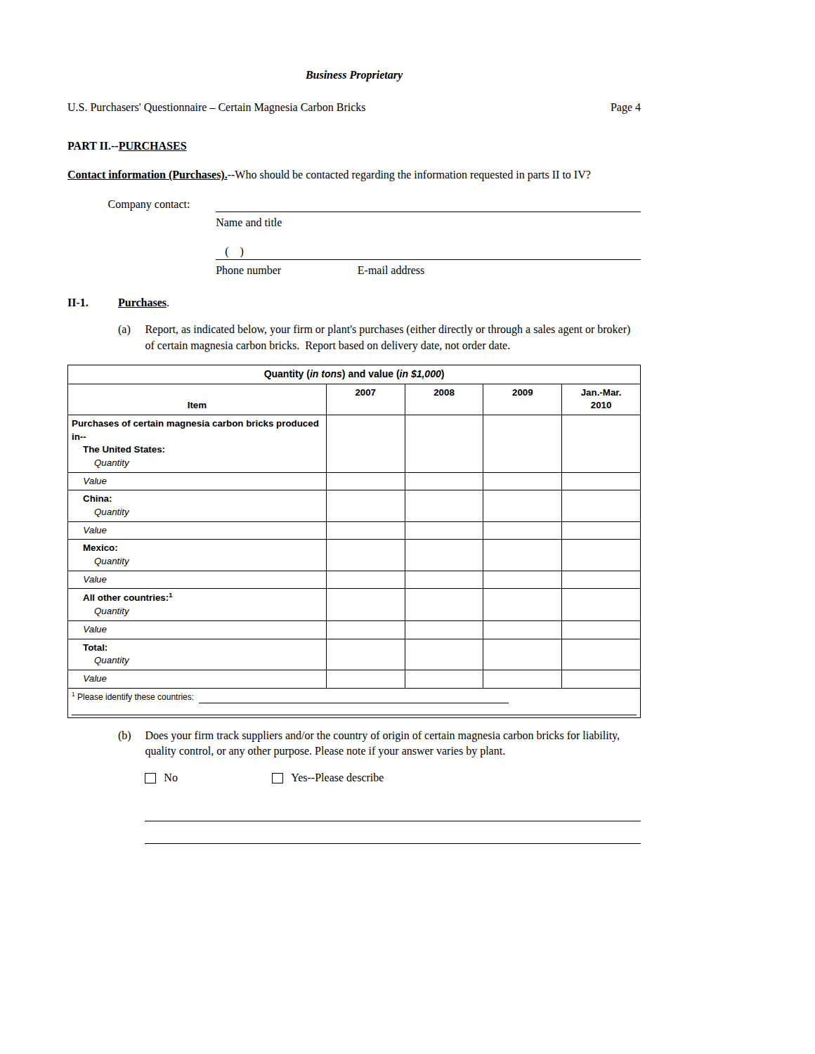Business Proprietary
U.S. Purchasers' Questionnaire – Certain Magnesia Carbon Bricks
Page 4
PART II.--PURCHASES
Contact information (Purchases).--Who should be contacted regarding the information requested in parts II to IV?
Company contact:
Name and title
( )
Phone number E-mail address
II-1.
Purchases.
(a)
Report, as indicated below, your firm or plant's purchases (either directly or through a sales agent or broker) of certain magnesia carbon bricks. Report based on delivery date, not order date.
| Quantity ( in tons ) and value ( in $1,000 ) |
| --- |
| Item | 2007 | 2008 | 2009 | Jan.-Mar. 2010 |
| Purchases of certain magnesia carbon bricks produced in-- The United States: Quantity | | | | |
| Value | | | | |
| China: Quantity | | | | |
| Value | | | | |
| Mexico: Quantity | | | | |
| Value | | | | |
| All other countries: 1 Quantity | | | | |
| Value | | | | |
| Total: Quantity | | | | |
| Value | | | | |
| 1 Please identify these countries: |
(b)
Does your firm track suppliers and/or the country of origin of certain magnesia carbon bricks for liability, quality control, or any other purpose. Please note if your answer varies by plant.
No Yes--Please describe